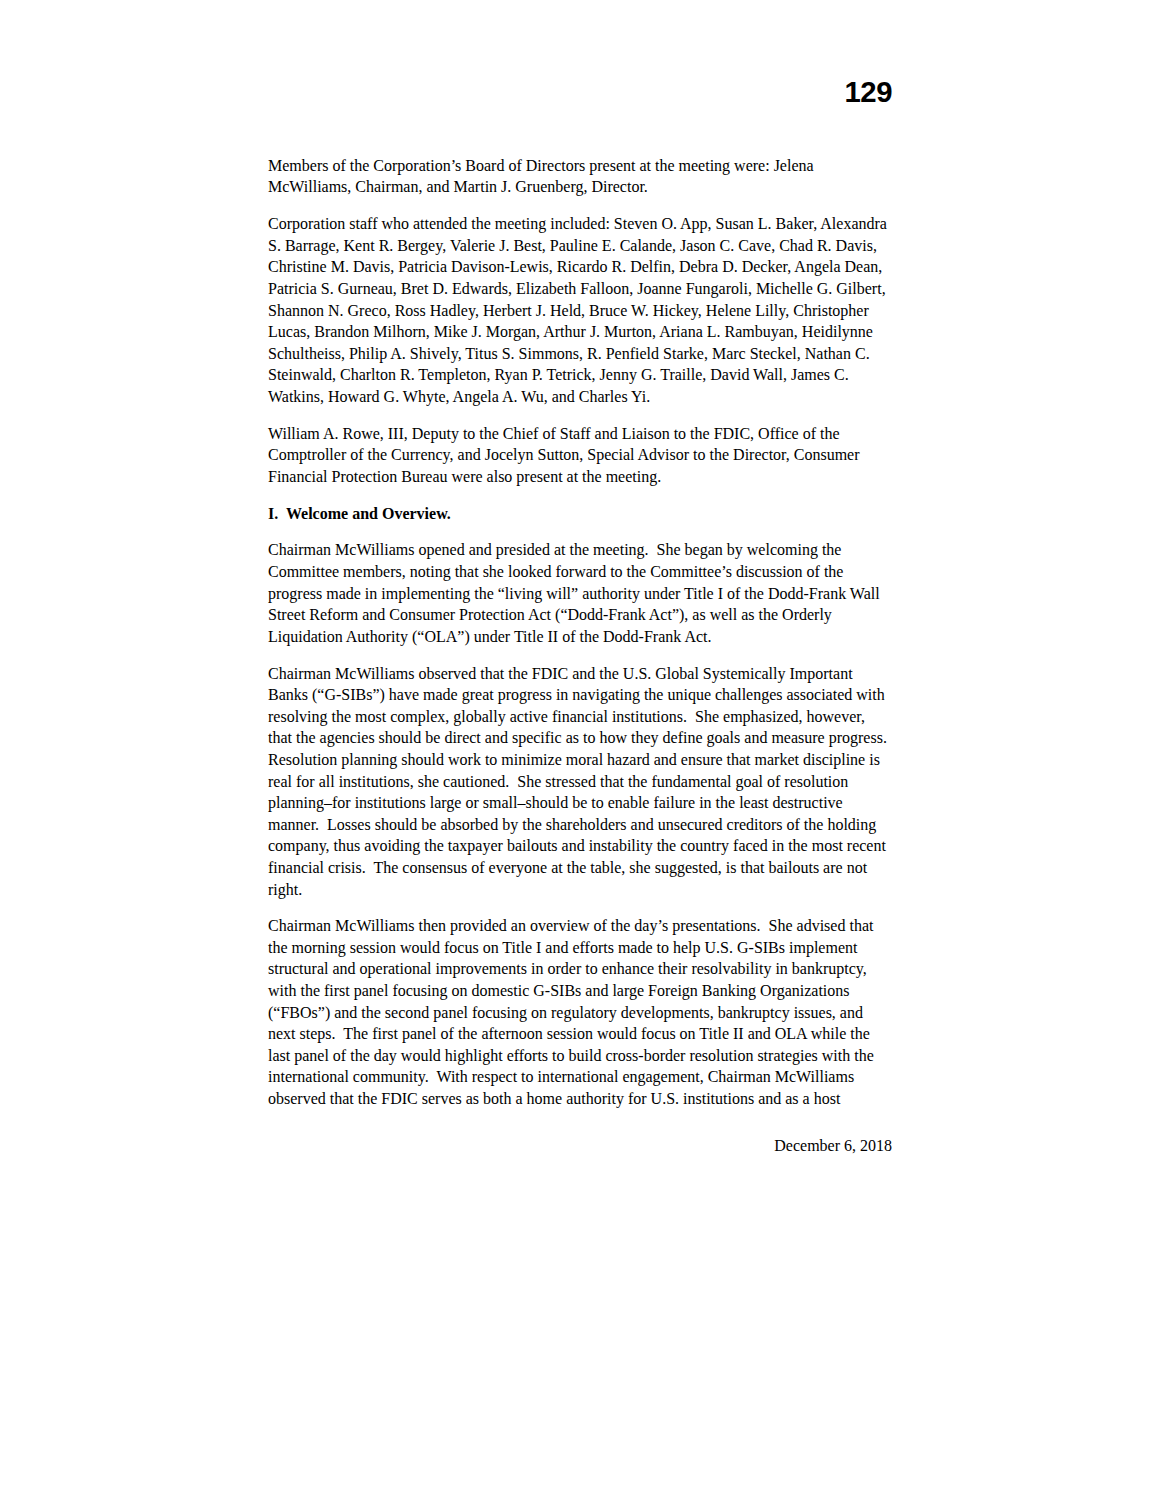129
Members of the Corporation’s Board of Directors present at the meeting were: Jelena McWilliams, Chairman, and Martin J. Gruenberg, Director.
Corporation staff who attended the meeting included: Steven O. App, Susan L. Baker, Alexandra S. Barrage, Kent R. Bergey, Valerie J. Best, Pauline E. Calande, Jason C. Cave, Chad R. Davis, Christine M. Davis, Patricia Davison-Lewis, Ricardo R. Delfin, Debra D. Decker, Angela Dean, Patricia S. Gurneau, Bret D. Edwards, Elizabeth Falloon, Joanne Fungaroli, Michelle G. Gilbert, Shannon N. Greco, Ross Hadley, Herbert J. Held, Bruce W. Hickey, Helene Lilly, Christopher Lucas, Brandon Milhorn, Mike J. Morgan, Arthur J. Murton, Ariana L. Rambuyan, Heidilynne Schultheiss, Philip A. Shively, Titus S. Simmons, R. Penfield Starke, Marc Steckel, Nathan C. Steinwald, Charlton R. Templeton, Ryan P. Tetrick, Jenny G. Traille, David Wall, James C. Watkins, Howard G. Whyte, Angela A. Wu, and Charles Yi.
William A. Rowe, III, Deputy to the Chief of Staff and Liaison to the FDIC, Office of the Comptroller of the Currency, and Jocelyn Sutton, Special Advisor to the Director, Consumer Financial Protection Bureau were also present at the meeting.
I. Welcome and Overview.
Chairman McWilliams opened and presided at the meeting. She began by welcoming the Committee members, noting that she looked forward to the Committee’s discussion of the progress made in implementing the “living will” authority under Title I of the Dodd-Frank Wall Street Reform and Consumer Protection Act (“Dodd-Frank Act”), as well as the Orderly Liquidation Authority (“OLA”) under Title II of the Dodd-Frank Act.
Chairman McWilliams observed that the FDIC and the U.S. Global Systemically Important Banks (“G-SIBs”) have made great progress in navigating the unique challenges associated with resolving the most complex, globally active financial institutions. She emphasized, however, that the agencies should be direct and specific as to how they define goals and measure progress. Resolution planning should work to minimize moral hazard and ensure that market discipline is real for all institutions, she cautioned. She stressed that the fundamental goal of resolution planning–for institutions large or small–should be to enable failure in the least destructive manner. Losses should be absorbed by the shareholders and unsecured creditors of the holding company, thus avoiding the taxpayer bailouts and instability the country faced in the most recent financial crisis. The consensus of everyone at the table, she suggested, is that bailouts are not right.
Chairman McWilliams then provided an overview of the day’s presentations. She advised that the morning session would focus on Title I and efforts made to help U.S. G-SIBs implement structural and operational improvements in order to enhance their resolvability in bankruptcy, with the first panel focusing on domestic G-SIBs and large Foreign Banking Organizations (“FBOs”) and the second panel focusing on regulatory developments, bankruptcy issues, and next steps. The first panel of the afternoon session would focus on Title II and OLA while the last panel of the day would highlight efforts to build cross-border resolution strategies with the international community. With respect to international engagement, Chairman McWilliams observed that the FDIC serves as both a home authority for U.S. institutions and as a host
December 6, 2018